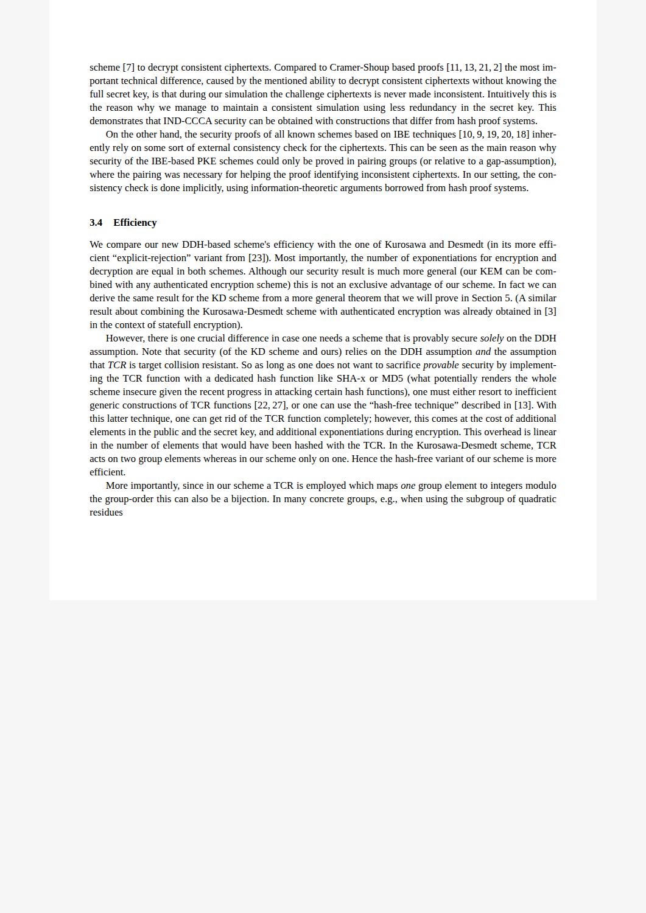scheme [7] to decrypt consistent ciphertexts. Compared to Cramer-Shoup based proofs [11, 13, 21, 2] the most important technical difference, caused by the mentioned ability to decrypt consistent ciphertexts without knowing the full secret key, is that during our simulation the challenge ciphertexts is never made inconsistent. Intuitively this is the reason why we manage to maintain a consistent simulation using less redundancy in the secret key. This demonstrates that IND-CCCA security can be obtained with constructions that differ from hash proof systems.
On the other hand, the security proofs of all known schemes based on IBE techniques [10, 9, 19, 20, 18] inherently rely on some sort of external consistency check for the ciphertexts. This can be seen as the main reason why security of the IBE-based PKE schemes could only be proved in pairing groups (or relative to a gap-assumption), where the pairing was necessary for helping the proof identifying inconsistent ciphertexts. In our setting, the consistency check is done implicitly, using information-theoretic arguments borrowed from hash proof systems.
3.4 Efficiency
We compare our new DDH-based scheme's efficiency with the one of Kurosawa and Desmedt (in its more efficient “explicit-rejection” variant from [23]). Most importantly, the number of exponentiations for encryption and decryption are equal in both schemes. Although our security result is much more general (our KEM can be combined with any authenticated encryption scheme) this is not an exclusive advantage of our scheme. In fact we can derive the same result for the KD scheme from a more general theorem that we will prove in Section 5. (A similar result about combining the Kurosawa-Desmedt scheme with authenticated encryption was already obtained in [3] in the context of statefull encryption).
However, there is one crucial difference in case one needs a scheme that is provably secure solely on the DDH assumption. Note that security (of the KD scheme and ours) relies on the DDH assumption and the assumption that TCR is target collision resistant. So as long as one does not want to sacrifice provable security by implementing the TCR function with a dedicated hash function like SHA-x or MD5 (what potentially renders the whole scheme insecure given the recent progress in attacking certain hash functions), one must either resort to inefficient generic constructions of TCR functions [22, 27], or one can use the “hash-free technique” described in [13]. With this latter technique, one can get rid of the TCR function completely; however, this comes at the cost of additional elements in the public and the secret key, and additional exponentiations during encryption. This overhead is linear in the number of elements that would have been hashed with the TCR. In the Kurosawa-Desmedt scheme, TCR acts on two group elements whereas in our scheme only on one. Hence the hash-free variant of our scheme is more efficient.
More importantly, since in our scheme a TCR is employed which maps one group element to integers modulo the group-order this can also be a bijection. In many concrete groups, e.g., when using the subgroup of quadratic residues